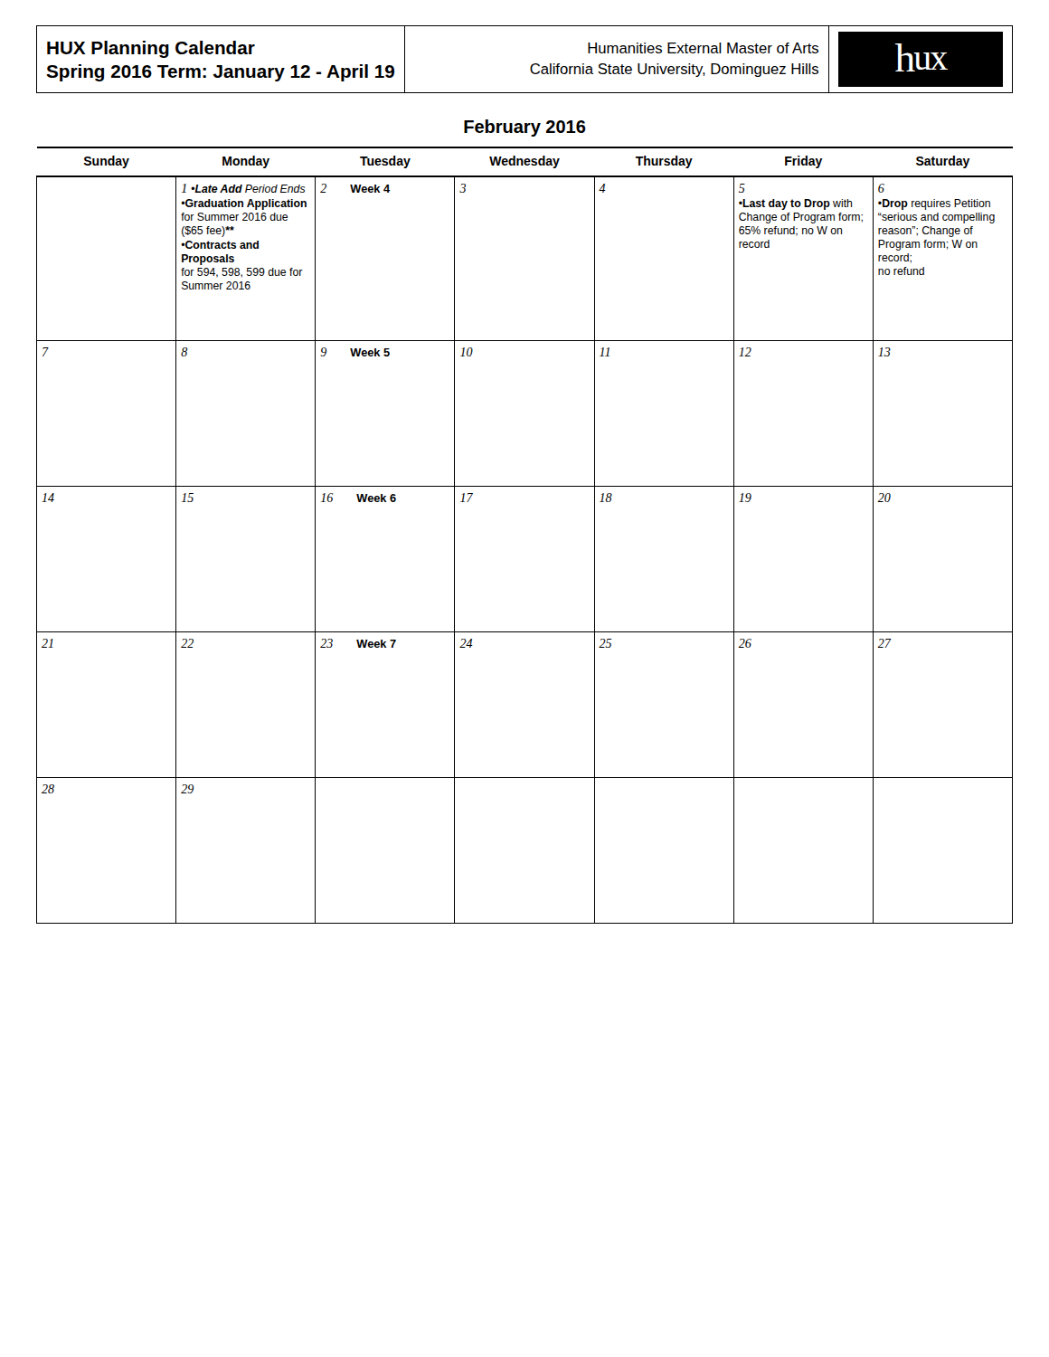| HUX Planning Calendar Spring 2016 Term: January 12 - April 19 | Humanities External Master of Arts California State University, Dominguez Hills | h ux |
February 2016
| Sunday | Monday | Tuesday | Wednesday | Thursday | Friday | Saturday |
| --- | --- | --- | --- | --- | --- | --- |
| | 1 • Late Add Period Ends • Graduation Application for Summer 2016 due ($65 fee) ** • Contracts and Proposals for 594, 598, 599 due for Summer 2016 | 2 Week 4 | 3 | 4 | 5 • Last day to Drop with Change of Program form; 65% refund; no W on record | 6 • Drop requires Petition “serious and compelling reason”; Change of Program form; W on record; no refund |
| 7 | 8 | 9 Week 5 | 10 | 11 | 12 | 13 |
| 14 | 15 | 16 Week 6 | 17 | 18 | 19 | 20 |
| 21 | 22 | 23 Week 7 | 24 | 25 | 26 | 27 |
| 28 | 29 | | | | | |